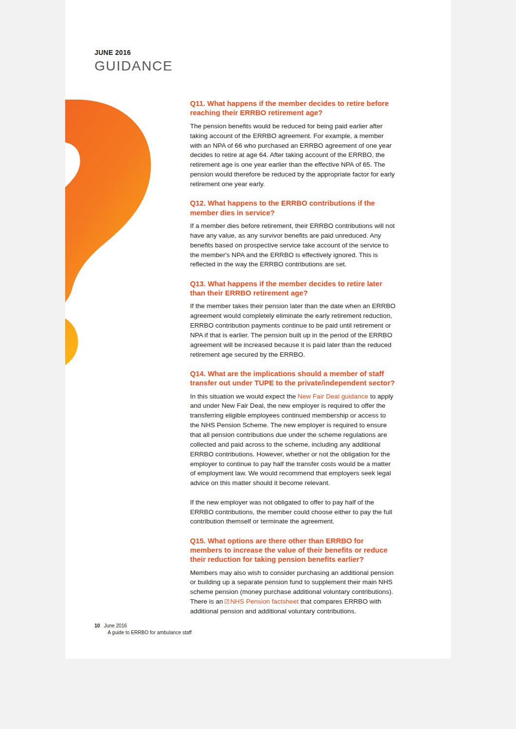JUNE 2016
GUIDANCE
Q11. What happens if the member decides to retire before reaching their ERRBO retirement age?
The pension benefits would be reduced for being paid earlier after taking account of the ERRBO agreement. For example, a member with an NPA of 66 who purchased an ERRBO agreement of one year decides to retire at age 64. After taking account of the ERRBO, the retirement age is one year earlier than the effective NPA of 65. The pension would therefore be reduced by the appropriate factor for early retirement one year early.
Q12. What happens to the ERRBO contributions if the member dies in service?
If a member dies before retirement, their ERRBO contributions will not have any value, as any survivor benefits are paid unreduced. Any benefits based on prospective service take account of the service to the member's NPA and the ERRBO is effectively ignored. This is reflected in the way the ERRBO contributions are set.
Q13. What happens if the member decides to retire later than their ERRBO retirement age?
If the member takes their pension later than the date when an ERRBO agreement would completely eliminate the early retirement reduction, ERRBO contribution payments continue to be paid until retirement or NPA if that is earlier. The pension built up in the period of the ERRBO agreement will be increased because it is paid later than the reduced retirement age secured by the ERRBO.
Q14. What are the implications should a member of staff transfer out under TUPE to the private/independent sector?
In this situation we would expect the New Fair Deal guidance to apply and under New Fair Deal, the new employer is required to offer the transferring eligible employees continued membership or access to the NHS Pension Scheme. The new employer is required to ensure that all pension contributions due under the scheme regulations are collected and paid across to the scheme, including any additional ERRBO contributions. However, whether or not the obligation for the employer to continue to pay half the transfer costs would be a matter of employment law. We would recommend that employers seek legal advice on this matter should it become relevant.
If the new employer was not obligated to offer to pay half of the ERRBO contributions, the member could choose either to pay the full contribution themself or terminate the agreement.
Q15. What options are there other than ERRBO for members to increase the value of their benefits or reduce their reduction for taking pension benefits earlier?
Members may also wish to consider purchasing an additional pension or building up a separate pension fund to supplement their main NHS scheme pension (money purchase additional voluntary contributions). There is an NHS Pension factsheet that compares ERRBO with additional pension and additional voluntary contributions.
10 June 2016 A guide to ERRBO for ambulance staff